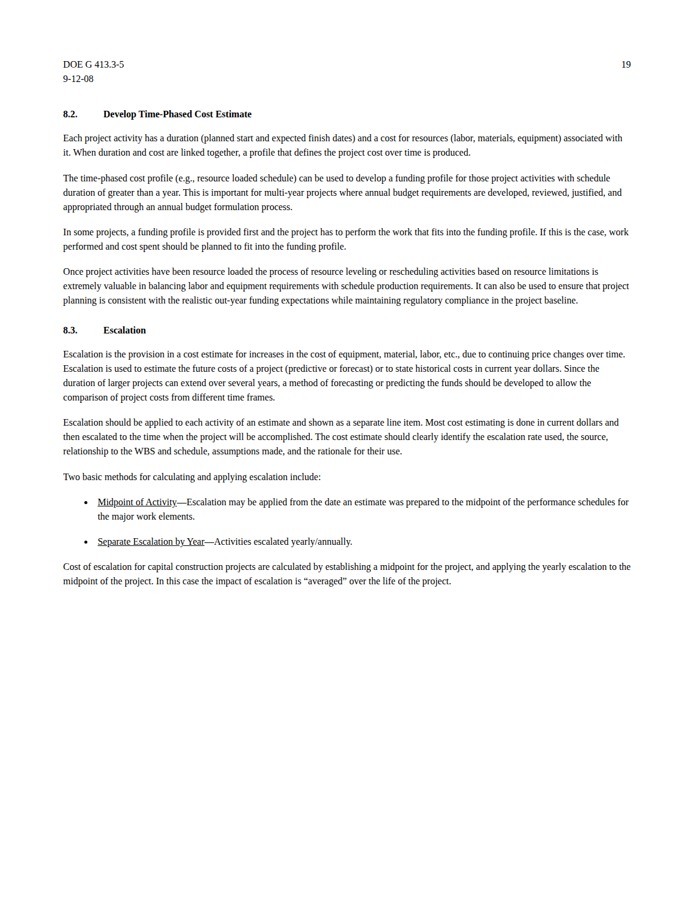DOE G 413.3-5
9-12-08
19
8.2. Develop Time-Phased Cost Estimate
Each project activity has a duration (planned start and expected finish dates) and a cost for resources (labor, materials, equipment) associated with it. When duration and cost are linked together, a profile that defines the project cost over time is produced.
The time-phased cost profile (e.g., resource loaded schedule) can be used to develop a funding profile for those project activities with schedule duration of greater than a year. This is important for multi-year projects where annual budget requirements are developed, reviewed, justified, and appropriated through an annual budget formulation process.
In some projects, a funding profile is provided first and the project has to perform the work that fits into the funding profile. If this is the case, work performed and cost spent should be planned to fit into the funding profile.
Once project activities have been resource loaded the process of resource leveling or rescheduling activities based on resource limitations is extremely valuable in balancing labor and equipment requirements with schedule production requirements. It can also be used to ensure that project planning is consistent with the realistic out-year funding expectations while maintaining regulatory compliance in the project baseline.
8.3. Escalation
Escalation is the provision in a cost estimate for increases in the cost of equipment, material, labor, etc., due to continuing price changes over time. Escalation is used to estimate the future costs of a project (predictive or forecast) or to state historical costs in current year dollars. Since the duration of larger projects can extend over several years, a method of forecasting or predicting the funds should be developed to allow the comparison of project costs from different time frames.
Escalation should be applied to each activity of an estimate and shown as a separate line item. Most cost estimating is done in current dollars and then escalated to the time when the project will be accomplished. The cost estimate should clearly identify the escalation rate used, the source, relationship to the WBS and schedule, assumptions made, and the rationale for their use.
Two basic methods for calculating and applying escalation include:
Midpoint of Activity—Escalation may be applied from the date an estimate was prepared to the midpoint of the performance schedules for the major work elements.
Separate Escalation by Year—Activities escalated yearly/annually.
Cost of escalation for capital construction projects are calculated by establishing a midpoint for the project, and applying the yearly escalation to the midpoint of the project. In this case the impact of escalation is “averaged” over the life of the project.